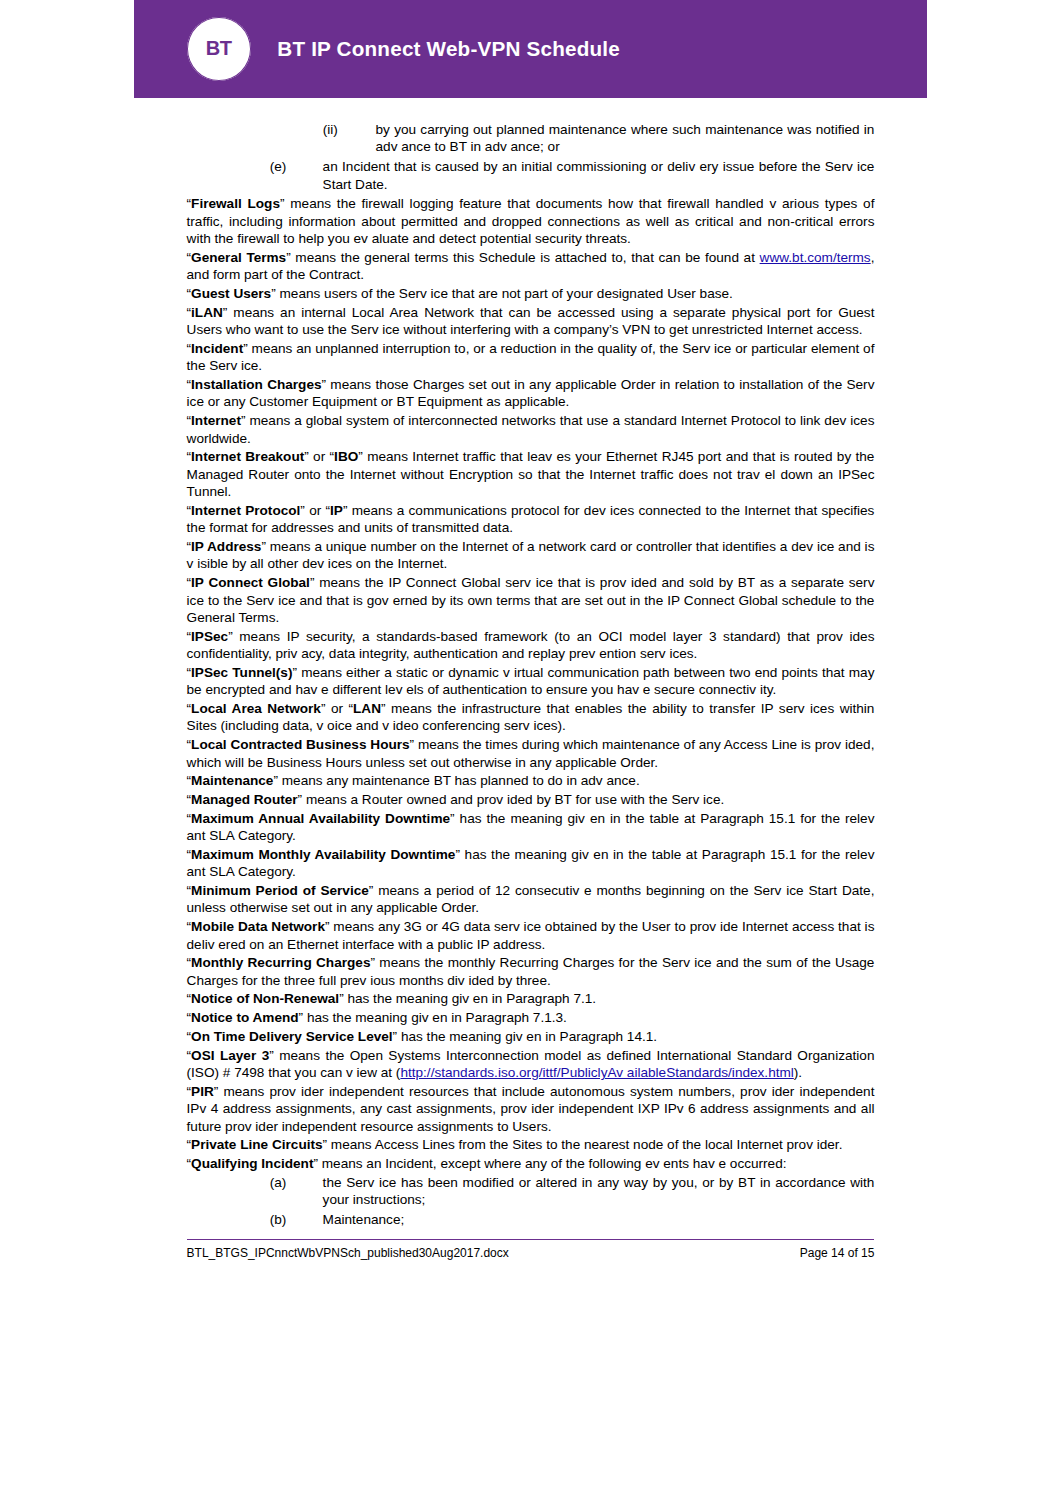BT
BT IP Connect Web-VPN Schedule
(ii)
by you carrying out planned maintenance where such maintenance was notified in adv ance to BT in adv ance; or
(e)
an Incident that is caused by an initial commissioning or deliv ery issue before the Serv ice Start Date.
“Firewall Logs” means the firewall logging feature that documents how that firewall handled v arious types of traffic, including information about permitted and dropped connections as well as critical and non-critical errors with the firewall to help you ev aluate and detect potential security threats.
“General Terms” means the general terms this Schedule is attached to, that can be found at www.bt.com/terms, and form part of the Contract.
“Guest Users” means users of the Serv ice that are not part of your designated User base.
“iLAN” means an internal Local Area Network that can be accessed using a separate physical port for Guest Users who want to use the Serv ice without interfering with a company’s VPN to get unrestricted Internet access.
“Incident” means an unplanned interruption to, or a reduction in the quality of, the Serv ice or particular element of the Serv ice.
“Installation Charges” means those Charges set out in any applicable Order in relation to installation of the Serv ice or any Customer Equipment or BT Equipment as applicable.
“Internet” means a global system of interconnected networks that use a standard Internet Protocol to link dev ices worldwide.
“Internet Breakout” or “IBO” means Internet traffic that leav es your Ethernet RJ45 port and that is routed by the Managed Router onto the Internet without Encryption so that the Internet traffic does not trav el down an IPSec Tunnel.
“Internet Protocol” or “IP” means a communications protocol for dev ices connected to the Internet that specifies the format for addresses and units of transmitted data.
“IP Address” means a unique number on the Internet of a network card or controller that identifies a dev ice and is v isible by all other dev ices on the Internet.
“IP Connect Global” means the IP Connect Global serv ice that is prov ided and sold by BT as a separate serv ice to the Serv ice and that is gov erned by its own terms that are set out in the IP Connect Global schedule to the General Terms.
“IPSec” means IP security, a standards-based framework (to an OCI model layer 3 standard) that prov ides confidentiality, priv acy, data integrity, authentication and replay prev ention serv ices.
“IPSec Tunnel(s)” means either a static or dynamic v irtual communication path between two end points that may be encrypted and hav e different lev els of authentication to ensure you hav e secure connectiv ity.
“Local Area Network” or “LAN” means the infrastructure that enables the ability to transfer IP serv ices within Sites (including data, v oice and v ideo conferencing serv ices).
“Local Contracted Business Hours” means the times during which maintenance of any Access Line is prov ided, which will be Business Hours unless set out otherwise in any applicable Order.
“Maintenance” means any maintenance BT has planned to do in adv ance.
“Managed Router” means a Router owned and prov ided by BT for use with the Serv ice.
“Maximum Annual Availability Downtime” has the meaning giv en in the table at Paragraph 15.1 for the relev ant SLA Category.
“Maximum Monthly Availability Downtime” has the meaning giv en in the table at Paragraph 15.1 for the relev ant SLA Category.
“Minimum Period of Service” means a period of 12 consecutiv e months beginning on the Serv ice Start Date, unless otherwise set out in any applicable Order.
“Mobile Data Network” means any 3G or 4G data serv ice obtained by the User to prov ide Internet access that is deliv ered on an Ethernet interface with a public IP address.
“Monthly Recurring Charges” means the monthly Recurring Charges for the Serv ice and the sum of the Usage Charges for the three full prev ious months div ided by three.
“Notice of Non-Renewal” has the meaning giv en in Paragraph 7.1.
“Notice to Amend” has the meaning giv en in Paragraph 7.1.3.
“On Time Delivery Service Level” has the meaning giv en in Paragraph 14.1.
“OSI Layer 3” means the Open Systems Interconnection model as defined International Standard Organization (ISO) # 7498 that you can v iew at (http://standards.iso.org/ittf/PubliclyAv ailableStandards/index.html).
“PIR” means prov ider independent resources that include autonomous system numbers, prov ider independent IPv 4 address assignments, any cast assignments, prov ider independent IXP IPv 6 address assignments and all future prov ider independent resource assignments to Users.
“Private Line Circuits” means Access Lines from the Sites to the nearest node of the local Internet prov ider.
“Qualifying Incident” means an Incident, except where any of the following ev ents hav e occurred:
(a)
the Serv ice has been modified or altered in any way by you, or by BT in accordance with your instructions;
(b)
Maintenance;
BTL_BTGS_IPCnnctWbVPNSch_published30Aug2017.docx Page 14 of 15